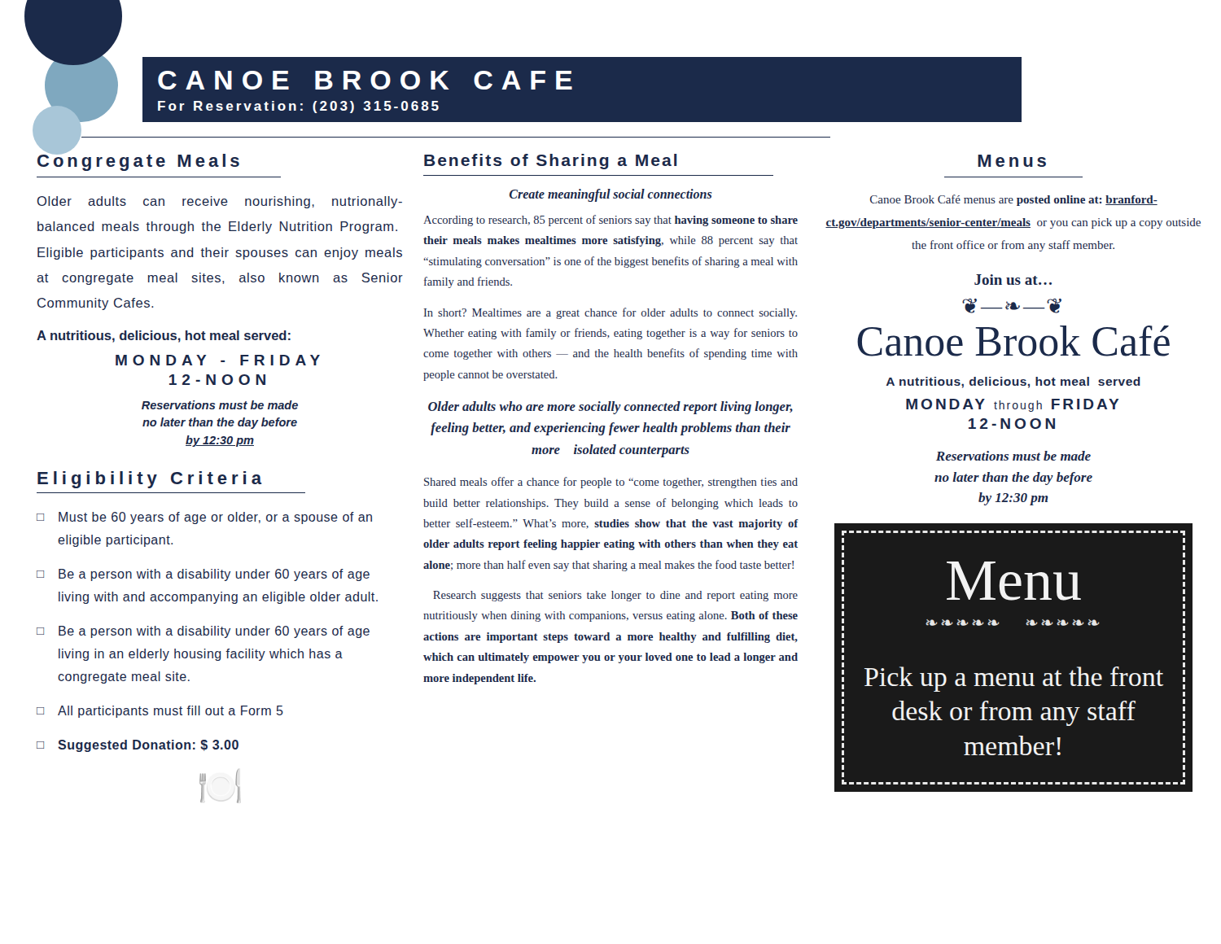CANOE BROOK CAFE
For Reservation: (203) 315-0685
Congregate Meals
Older adults can receive nourishing, nutri­onally- balanced meals through the Elderly Nutrition Program. Eligible participants and their spouses can enjoy meals at con­gregate meal sites, also known as Senior Community Cafes.
A nutritious, delicious, hot meal served:
MONDAY - FRIDAY
12-NOON
Reservations must be made
no later than the day before
by 12:30 pm
Eligibility Criteria
Must be 60 years of age or older, or a spouse of an eligible participant.
Be a person with a disability under 60 years of age living with and accompany­ing an eligible older adult.
Be a person with a disability under 60 years of age living in an elderly housing facility which has a congregate meal site.
All participants must fill out a Form 5
Suggested Donation: $ 3.00
🍽️
Benefits of Sharing a Meal
Create meaningful social connections
According to research, 85 percent of seniors say that having someone to share their meals makes mealtimes more satisfying, while 88 percent say that “stimulating conversation” is one of the biggest benefits of sharing a meal with family and friends.
In short? Mealtimes are a great chance for older adults to connect socially. Whether eating with family or friends, eating together is a way for seniors to come together with others — and the health benefits of spending time with people cannot be overstated.
Older adults who are more socially connect­ed report living longer, feeling better, and experiencing fewer health problems than their more isolated counterparts
Shared meals offer a chance for people to “come together, strengthen ties and build better relationships. They build a sense of belonging which leads to better self-esteem.” What’s more, studies show that the vast majority of older adults report feeling happier eating with others than when they eat alone; more than half even say that sharing a meal makes the food taste better!
Research suggests that seniors take longer to dine and report eating more nutritiously when dining with compan­ions, versus eating alone. Both of these actions are im­portant steps toward a more healthy and fulfilling diet, which can ultimately empower you or your loved one to lead a longer and more independent life.
Menus
Canoe Brook Café menus are posted online at: branford-ct.gov/departments/senior-center/meals or you can pick up a copy outside the front office or from any staff member.
Join us at…
❦—❧—❦
Canoe Brook Café
A nutritious, delicious, hot meal served
MONDAY through FRIDAY
12-NOON
Reservations must be made
no later than the day before
by 12:30 pm
Menu
❧❧❧❧❧ ❧❧❧❧❧
Pick up a menu at the front desk or from any staff member!